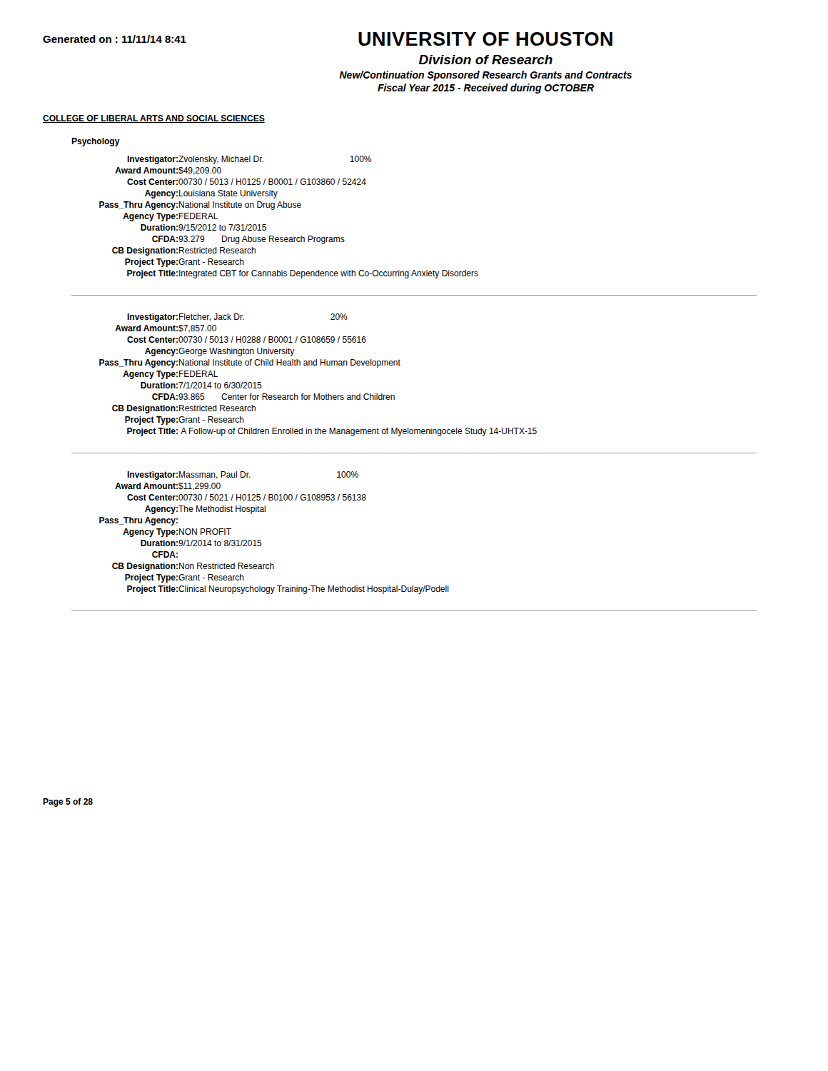Generated on : 11/11/14 8:41
UNIVERSITY OF HOUSTON
Division of Research
New/Continuation Sponsored Research Grants and Contracts
Fiscal Year 2015 - Received during OCTOBER
COLLEGE OF LIBERAL ARTS AND SOCIAL SCIENCES
Psychology
| Investigator: | Zvolensky, Michael Dr. 100% |
| Award Amount: | $49,209.00 |
| Cost Center: | 00730 / 5013 / H0125 / B0001 / G103860 / 52424 |
| Agency: | Louisiana State University |
| Pass_Thru Agency: | National Institute on Drug Abuse |
| Agency Type: | FEDERAL |
| Duration: | 9/15/2012 to 7/31/2015 |
| CFDA: | 93.279 Drug Abuse Research Programs |
| CB Designation: | Restricted Research |
| Project Type: | Grant - Research |
| Project Title: | Integrated CBT for Cannabis Dependence with Co-Occurring Anxiety Disorders |
| Investigator: | Fletcher, Jack Dr. 20% |
| Award Amount: | $7,857.00 |
| Cost Center: | 00730 / 5013 / H0288 / B0001 / G108659 / 55616 |
| Agency: | George Washington University |
| Pass_Thru Agency: | National Institute of Child Health and Human Development |
| Agency Type: | FEDERAL |
| Duration: | 7/1/2014 to 6/30/2015 |
| CFDA: | 93.865 Center for Research for Mothers and Children |
| CB Designation: | Restricted Research |
| Project Type: | Grant - Research |
| Project Title: | A Follow-up of Children Enrolled in the Management of Myelomeningocele Study 14-UHTX-15 |
| Investigator: | Massman, Paul Dr. 100% |
| Award Amount: | $11,299.00 |
| Cost Center: | 00730 / 5021 / H0125 / B0100 / G108953 / 56138 |
| Agency: | The Methodist Hospital |
| Pass_Thru Agency: | |
| Agency Type: | NON PROFIT |
| Duration: | 9/1/2014 to 8/31/2015 |
| CFDA: | |
| CB Designation: | Non Restricted Research |
| Project Type: | Grant - Research |
| Project Title: | Clinical Neuropsychology Training-The Methodist Hospital-Dulay/Podell |
Page 5 of 28